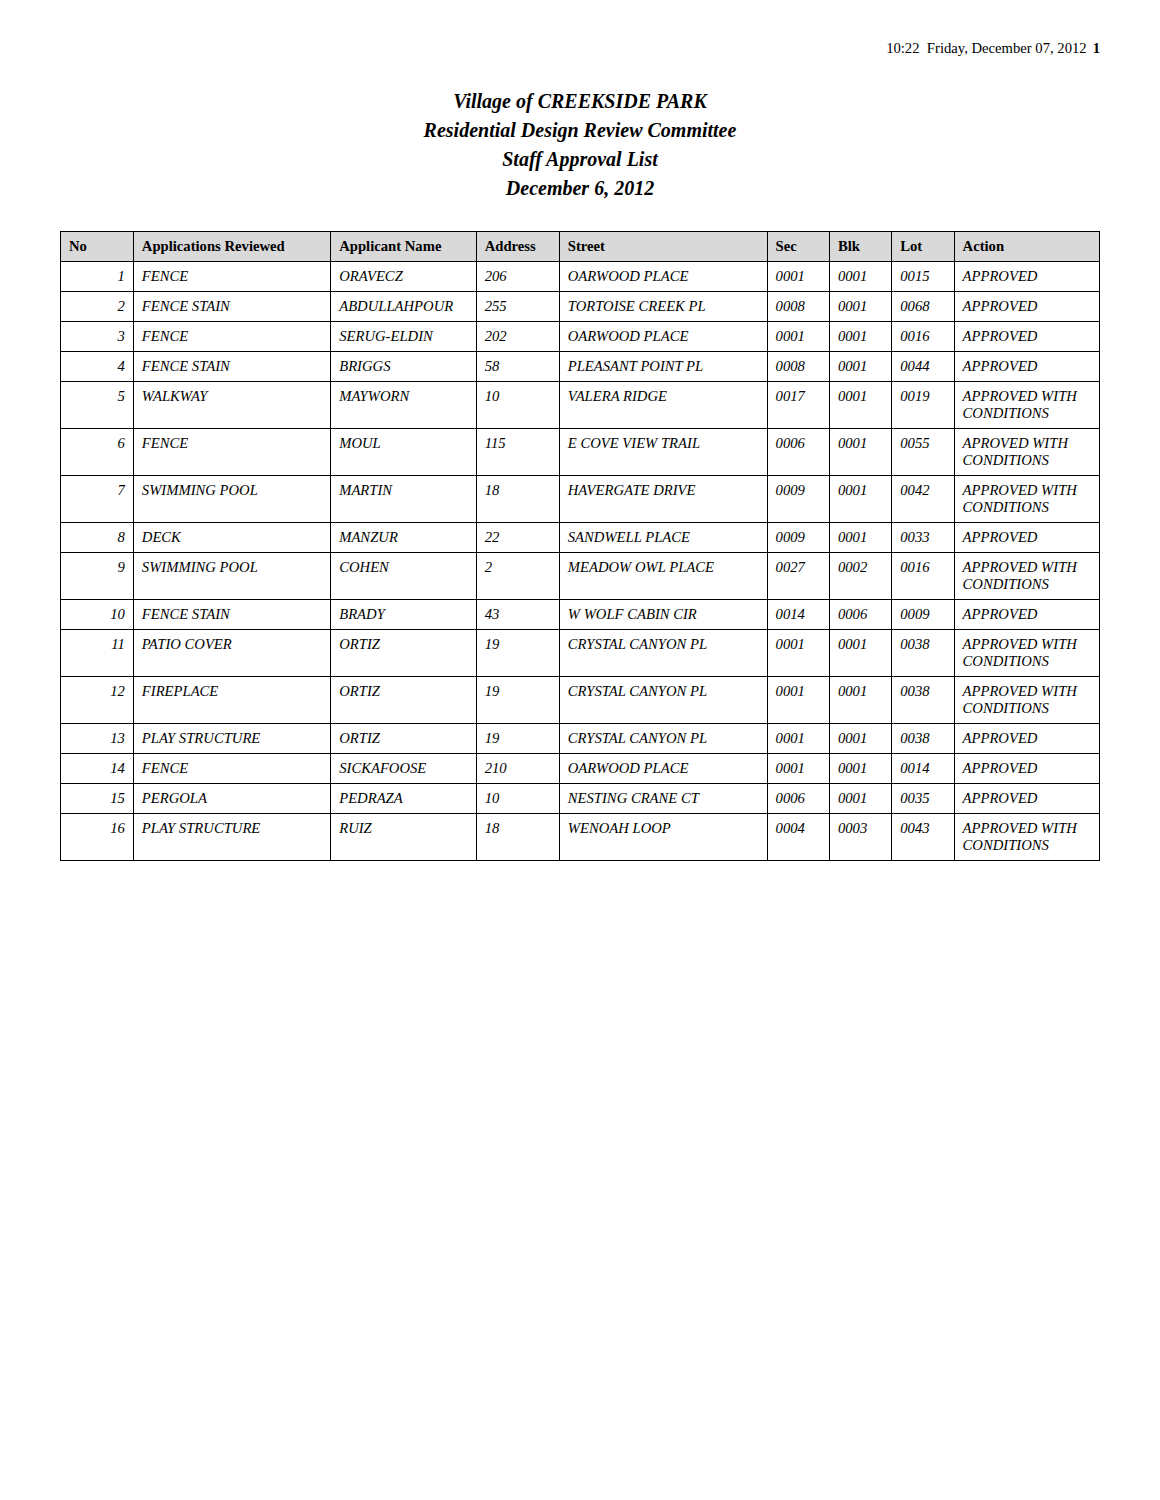10:22 Friday, December 07, 20121
Village of CREEKSIDE PARK
Residential Design Review Committee
Staff Approval List
December 6, 2012
Staff Approval List — December 6, 2012
| No | Applications Reviewed | Applicant Name | Address | Street | Sec | Blk | Lot | Action |
| --- | --- | --- | --- | --- | --- | --- | --- | --- |
| 1 | FENCE | ORAVECZ | 206 | OARWOOD PLACE | 0001 | 0001 | 0015 | APPROVED |
| 2 | FENCE STAIN | ABDULLAHPOUR | 255 | TORTOISE CREEK PL | 0008 | 0001 | 0068 | APPROVED |
| 3 | FENCE | SERUG-ELDIN | 202 | OARWOOD PLACE | 0001 | 0001 | 0016 | APPROVED |
| 4 | FENCE STAIN | BRIGGS | 58 | PLEASANT POINT PL | 0008 | 0001 | 0044 | APPROVED |
| 5 | WALKWAY | MAYWORN | 10 | VALERA RIDGE | 0017 | 0001 | 0019 | APPROVED WITH CONDITIONS |
| 6 | FENCE | MOUL | 115 | E COVE VIEW TRAIL | 0006 | 0001 | 0055 | APROVED WITH CONDITIONS |
| 7 | SWIMMING POOL | MARTIN | 18 | HAVERGATE DRIVE | 0009 | 0001 | 0042 | APPROVED WITH CONDITIONS |
| 8 | DECK | MANZUR | 22 | SANDWELL PLACE | 0009 | 0001 | 0033 | APPROVED |
| 9 | SWIMMING POOL | COHEN | 2 | MEADOW OWL PLACE | 0027 | 0002 | 0016 | APPROVED WITH CONDITIONS |
| 10 | FENCE STAIN | BRADY | 43 | W WOLF CABIN CIR | 0014 | 0006 | 0009 | APPROVED |
| 11 | PATIO COVER | ORTIZ | 19 | CRYSTAL CANYON PL | 0001 | 0001 | 0038 | APPROVED WITH CONDITIONS |
| 12 | FIREPLACE | ORTIZ | 19 | CRYSTAL CANYON PL | 0001 | 0001 | 0038 | APPROVED WITH CONDITIONS |
| 13 | PLAY STRUCTURE | ORTIZ | 19 | CRYSTAL CANYON PL | 0001 | 0001 | 0038 | APPROVED |
| 14 | FENCE | SICKAFOOSE | 210 | OARWOOD PLACE | 0001 | 0001 | 0014 | APPROVED |
| 15 | PERGOLA | PEDRAZA | 10 | NESTING CRANE CT | 0006 | 0001 | 0035 | APPROVED |
| 16 | PLAY STRUCTURE | RUIZ | 18 | WENOAH LOOP | 0004 | 0003 | 0043 | APPROVED WITH CONDITIONS |